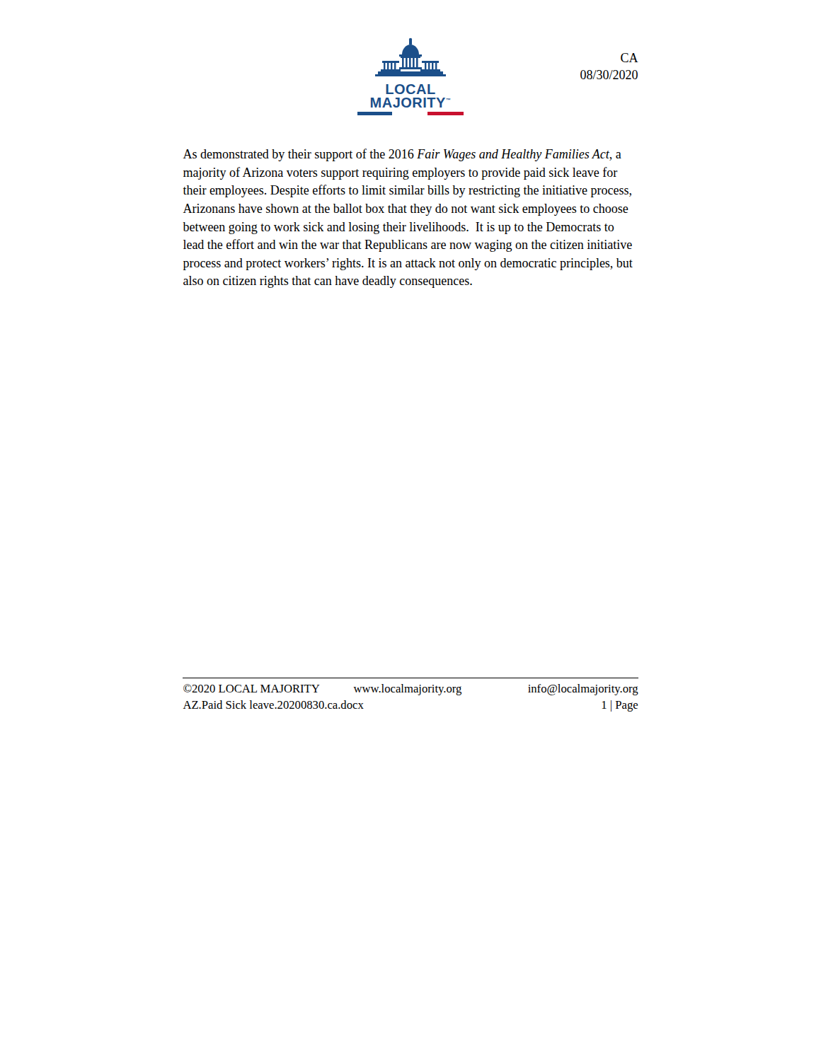LOCAL
MAJORITY™
CA
08/30/2020
As demonstrated by their support of the 2016 Fair Wages and Healthy Families Act, a majority of Arizona voters support requiring employers to provide paid sick leave for their employees. Despite efforts to limit similar bills by restricting the initiative process, Arizonans have shown at the ballot box that they do not want sick employees to choose between going to work sick and losing their livelihoods. It is up to the Democrats to lead the effort and win the war that Republicans are now waging on the citizen initiative process and protect workers’ rights. It is an attack not only on democratic principles, but also on citizen rights that can have deadly consequences.
©2020 LOCAL MAJORITY www.localmajority.org info@localmajority.org
AZ.Paid Sick leave.20200830.ca.docx 1 | Page